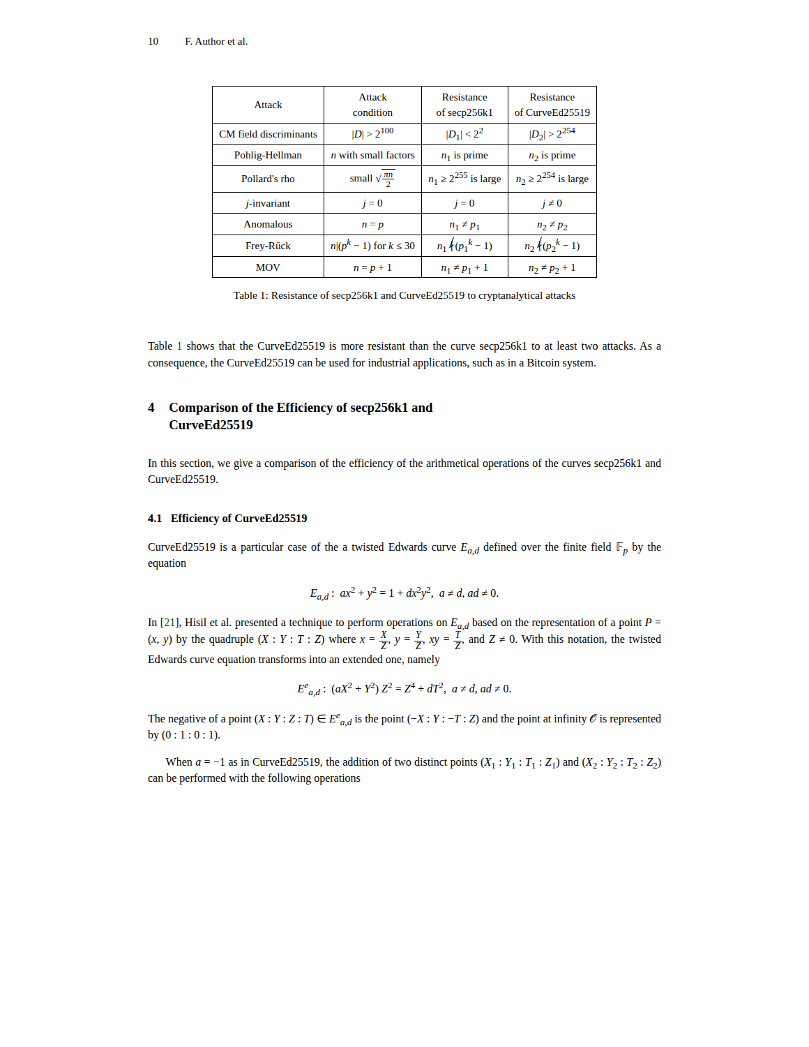10 F. Author et al.
| Attack | Attack condition | Resistance of secp256k1 | Resistance of CurveEd25519 |
| --- | --- | --- | --- |
| CM field discriminants | / D / > 2 100 | / D 1 / < 2 2 | / D 2 / > 2 254 |
| Pohlig-Hellman | n with small factors | n 1 is prime | n 2 is prime |
| Pollard's rho | small √ πn 2 | n 1 ≥ 2 255 is large | n 2 ≥ 2 254 is large |
| j -invariant | j = 0 | j = 0 | j ≠ 0 |
| Anomalous | n = p | n 1 ≠ p 1 | n 2 ≠ p 2 |
| Frey-Rück | n /( p k − 1) for k ≤ 30 | n 1 ∤ ( p 1 k − 1) | n 2 ∤ ( p 2 k − 1) |
| MOV | n = p + 1 | n 1 ≠ p 1 + 1 | n 2 ≠ p 2 + 1 |
Table 1: Resistance of secp256k1 and CurveEd25519 to cryptanalytical attacks
Table 1 shows that the CurveEd25519 is more resistant than the curve secp256k1 to at least two attacks. As a consequence, the CurveEd25519 can be used for industrial applications, such as in a Bitcoin system.
4 Comparison of the Efficiency of secp256k1 and
CurveEd25519
In this section, we give a comparison of the efficiency of the arithmetical operations of the curves secp256k1 and CurveEd25519.
4.1 Efficiency of CurveEd25519
CurveEd25519 is a particular case of the a twisted Edwards curve Ea,d defined over the finite field 𝔽p by the equation
Ea,d : ax2 + y2 = 1 + dx2y2, a ≠ d, ad ≠ 0.
In [21], Hisil et al. presented a technique to perform operations on Ea,d based on the representation of a point P = (x, y) by the quadruple (X : Y : T : Z) where x = XZ, y = YZ, xy = TZ, and Z ≠ 0. With this notation, the twisted Edwards curve equation transforms into an extended one, namely
Eea,d : (aX2 + Y2) Z2 = Z4 + dT2, a ≠ d, ad ≠ 0.
The negative of a point (X : Y : Z : T) ∈ Eea,d is the point (−X : Y : −T : Z) and the point at infinity 𝒪 is represented by (0 : 1 : 0 : 1).
When a = −1 as in CurveEd25519, the addition of two distinct points (X1 : Y1 : T1 : Z1) and (X2 : Y2 : T2 : Z2) can be performed with the following operations